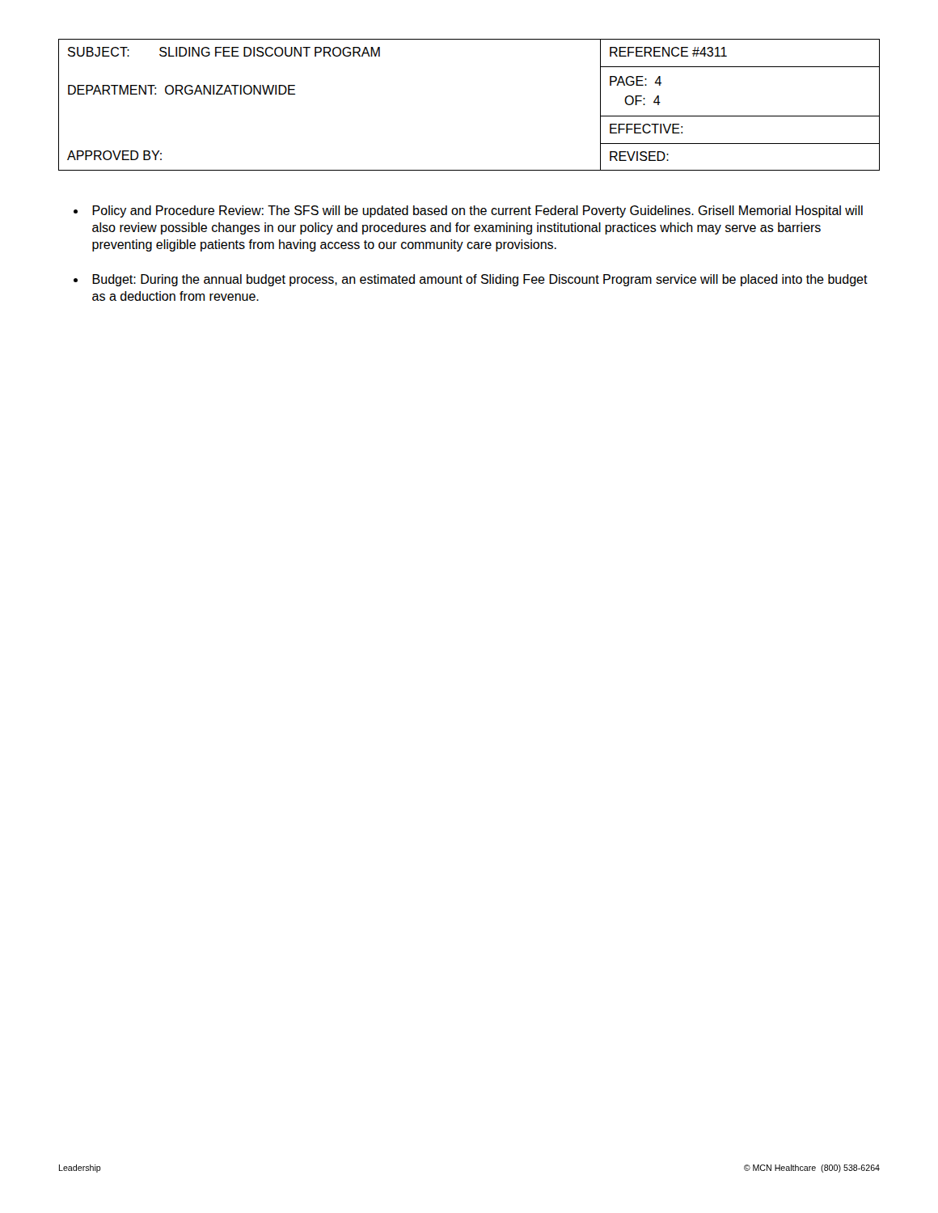| SUBJECT: SLIDING FEE DISCOUNT PROGRAM | REFERENCE #4311 |
| DEPARTMENT: ORGANIZATIONWIDE | PAGE: 4 OF: 4 |
| | EFFECTIVE: |
| APPROVED BY: | REVISED: |
Policy and Procedure Review: The SFS will be updated based on the current Federal Poverty Guidelines. Grisell Memorial Hospital will also review possible changes in our policy and procedures and for examining institutional practices which may serve as barriers preventing eligible patients from having access to our community care provisions.
Budget: During the annual budget process, an estimated amount of Sliding Fee Discount Program service will be placed into the budget as a deduction from revenue.
Leadership © MCN Healthcare (800) 538-6264